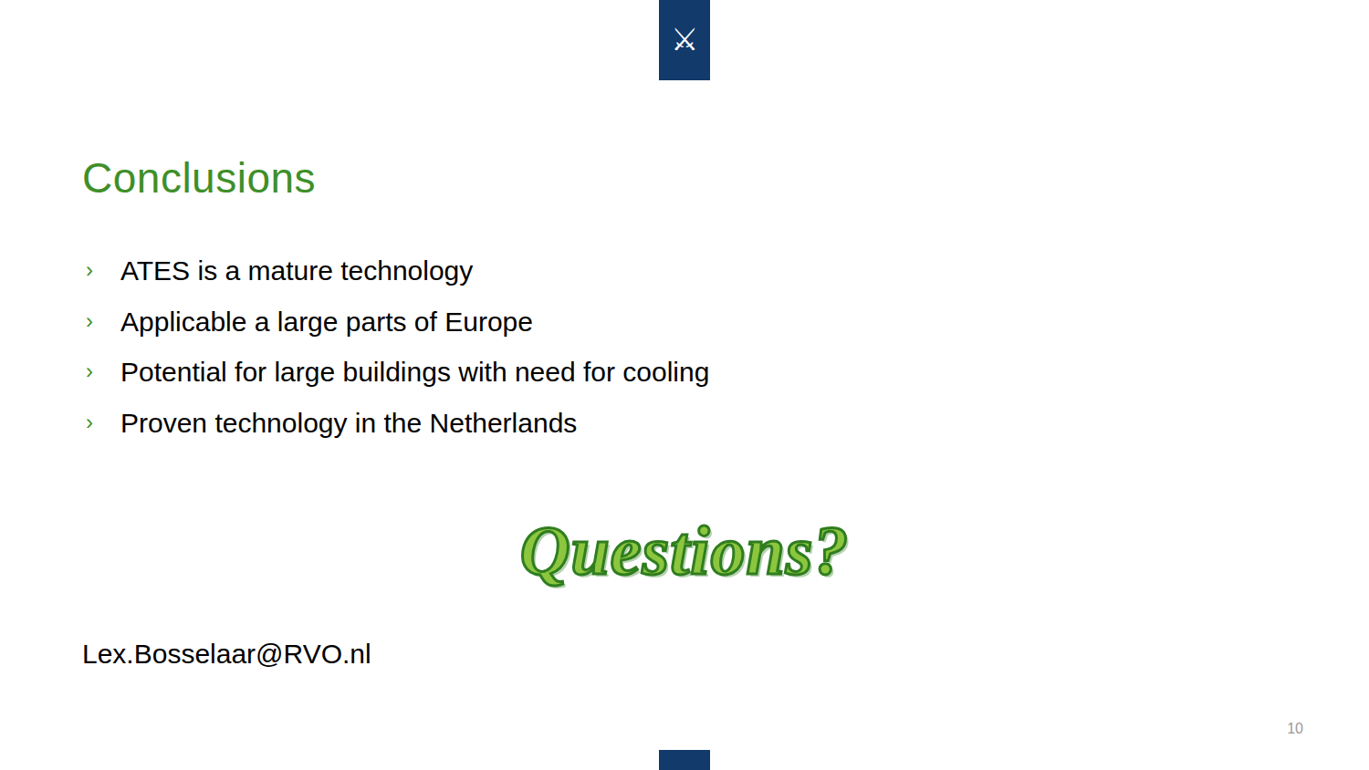⚔
Conclusions
ATES is a mature technology
Applicable a large parts of Europe
Potential for large buildings with need for cooling
Proven technology in the Netherlands
Questions?
Lex.Bosselaar@RVO.nl
10